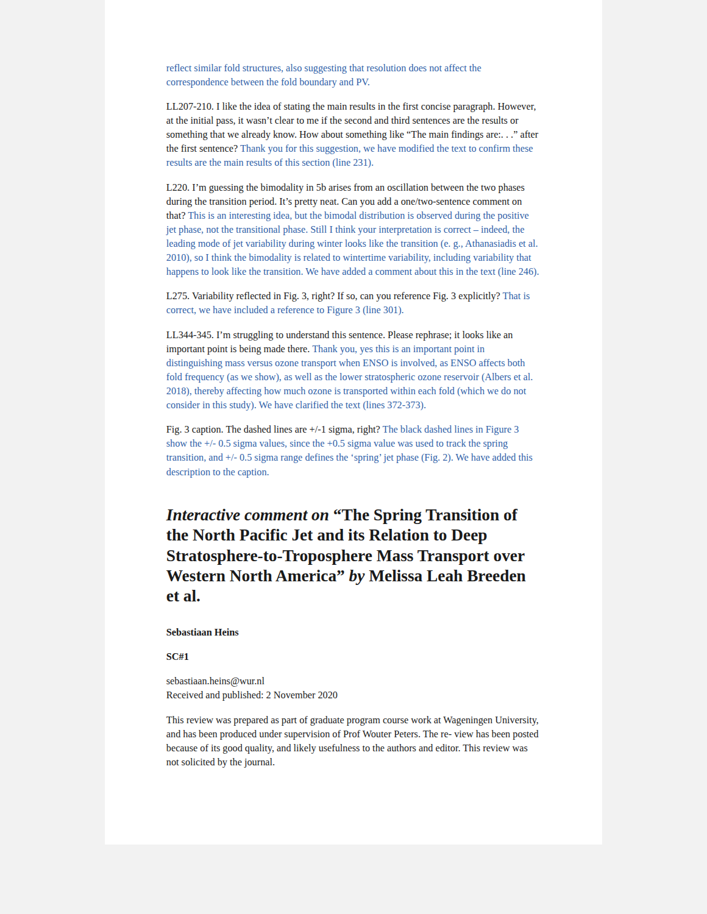reflect similar fold structures, also suggesting that resolution does not affect the correspondence between the fold boundary and PV.
LL207-210. I like the idea of stating the main results in the first concise paragraph. However, at the initial pass, it wasn’t clear to me if the second and third sentences are the results or something that we already know. How about something like “The main findings are:. . .” after the first sentence? Thank you for this suggestion, we have modified the text to confirm these results are the main results of this section (line 231).
L220. I’m guessing the bimodality in 5b arises from an oscillation between the two phases during the transition period. It’s pretty neat. Can you add a one/two-sentence comment on that? This is an interesting idea, but the bimodal distribution is observed during the positive jet phase, not the transitional phase. Still I think your interpretation is correct – indeed, the leading mode of jet variability during winter looks like the transition (e. g., Athanasiadis et al. 2010), so I think the bimodality is related to wintertime variability, including variability that happens to look like the transition. We have added a comment about this in the text (line 246).
L275. Variability reflected in Fig. 3, right? If so, can you reference Fig. 3 explicitly? That is correct, we have included a reference to Figure 3 (line 301).
LL344-345. I’m struggling to understand this sentence. Please rephrase; it looks like an important point is being made there. Thank you, yes this is an important point in distinguishing mass versus ozone transport when ENSO is involved, as ENSO affects both fold frequency (as we show), as well as the lower stratospheric ozone reservoir (Albers et al. 2018), thereby affecting how much ozone is transported within each fold (which we do not consider in this study). We have clarified the text (lines 372-373).
Fig. 3 caption. The dashed lines are +/-1 sigma, right? The black dashed lines in Figure 3 show the +/- 0.5 sigma values, since the +0.5 sigma value was used to track the spring transition, and +/- 0.5 sigma range defines the ‘spring’ jet phase (Fig. 2). We have added this description to the caption.
Interactive comment on “The Spring Transition of the North Pacific Jet and its Relation to Deep Stratosphere-to-Troposphere Mass Transport over Western North America” by Melissa Leah Breeden et al.
Sebastiaan Heins
SC#1
sebastiaan.heins@wur.nl Received and published: 2 November 2020
This review was prepared as part of graduate program course work at Wageningen University, and has been produced under supervision of Prof Wouter Peters. The re- view has been posted because of its good quality, and likely usefulness to the authors and editor. This review was not solicited by the journal.